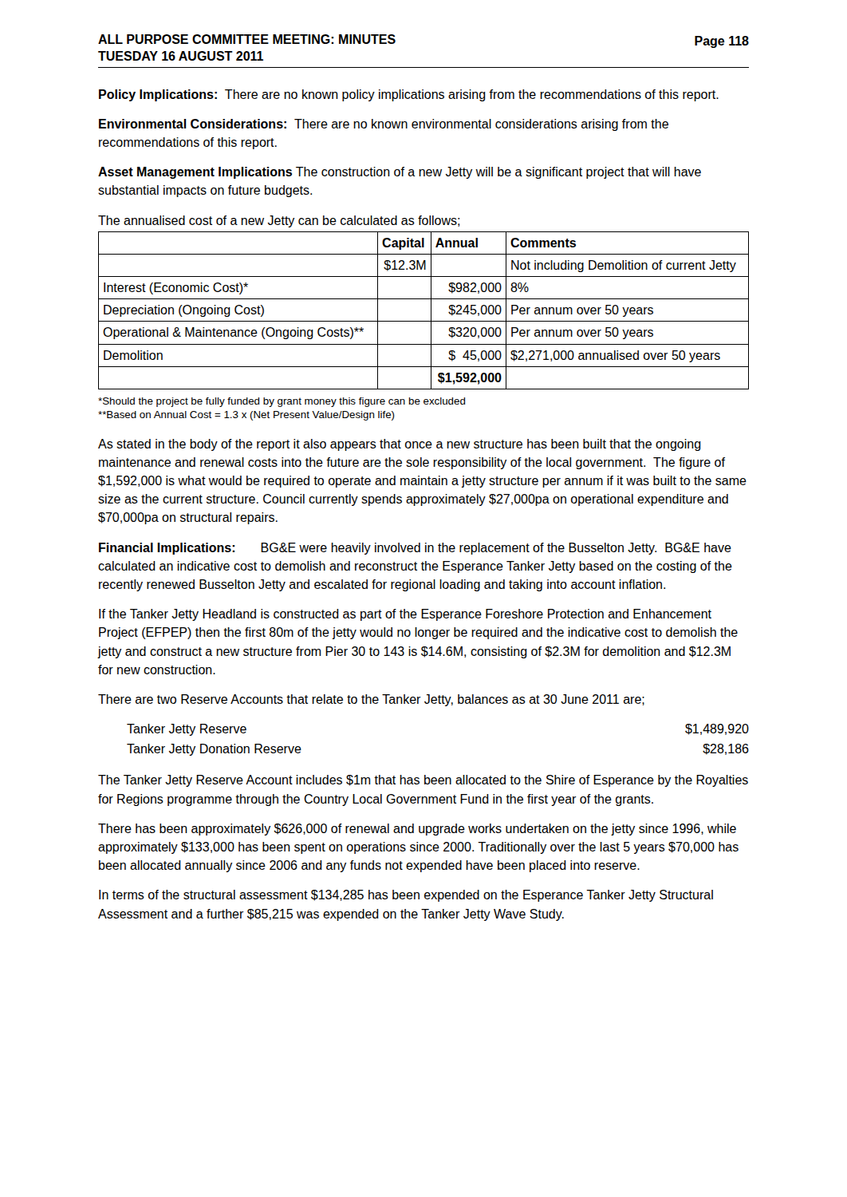All Purpose Committee Meeting: Minutes
Tuesday 16 August 2011
Page 118
Policy Implications: There are no known policy implications arising from the recommendations of this report.
Environmental Considerations: There are no known environmental considerations arising from the recommendations of this report.
Asset Management Implications The construction of a new Jetty will be a significant project that will have substantial impacts on future budgets.
The annualised cost of a new Jetty can be calculated as follows;
| | Capital | Annual | Comments |
| --- | --- | --- | --- |
| | $12.3M | | Not including Demolition of current Jetty |
| Interest (Economic Cost)* | | $982,000 | 8% |
| Depreciation (Ongoing Cost) | | $245,000 | Per annum over 50 years |
| Operational & Maintenance (Ongoing Costs)** | | $320,000 | Per annum over 50 years |
| Demolition | | $ 45,000 | $2,271,000 annualised over 50 years |
| | | $1,592,000 | |
*Should the project be fully funded by grant money this figure can be excluded
**Based on Annual Cost = 1.3 x (Net Present Value/Design life)
As stated in the body of the report it also appears that once a new structure has been built that the ongoing maintenance and renewal costs into the future are the sole responsibility of the local government. The figure of $1,592,000 is what would be required to operate and maintain a jetty structure per annum if it was built to the same size as the current structure. Council currently spends approximately $27,000pa on operational expenditure and $70,000pa on structural repairs.
Financial Implications: BG&E were heavily involved in the replacement of the Busselton Jetty. BG&E have calculated an indicative cost to demolish and reconstruct the Esperance Tanker Jetty based on the costing of the recently renewed Busselton Jetty and escalated for regional loading and taking into account inflation.
If the Tanker Jetty Headland is constructed as part of the Esperance Foreshore Protection and Enhancement Project (EFPEP) then the first 80m of the jetty would no longer be required and the indicative cost to demolish the jetty and construct a new structure from Pier 30 to 143 is $14.6M, consisting of $2.3M for demolition and $12.3M for new construction.
There are two Reserve Accounts that relate to the Tanker Jetty, balances as at 30 June 2011 are;
| Tanker Jetty Reserve | $1,489,920 |
| Tanker Jetty Donation Reserve | $28,186 |
The Tanker Jetty Reserve Account includes $1m that has been allocated to the Shire of Esperance by the Royalties for Regions programme through the Country Local Government Fund in the first year of the grants.
There has been approximately $626,000 of renewal and upgrade works undertaken on the jetty since 1996, while approximately $133,000 has been spent on operations since 2000. Traditionally over the last 5 years $70,000 has been allocated annually since 2006 and any funds not expended have been placed into reserve.
In terms of the structural assessment $134,285 has been expended on the Esperance Tanker Jetty Structural Assessment and a further $85,215 was expended on the Tanker Jetty Wave Study.